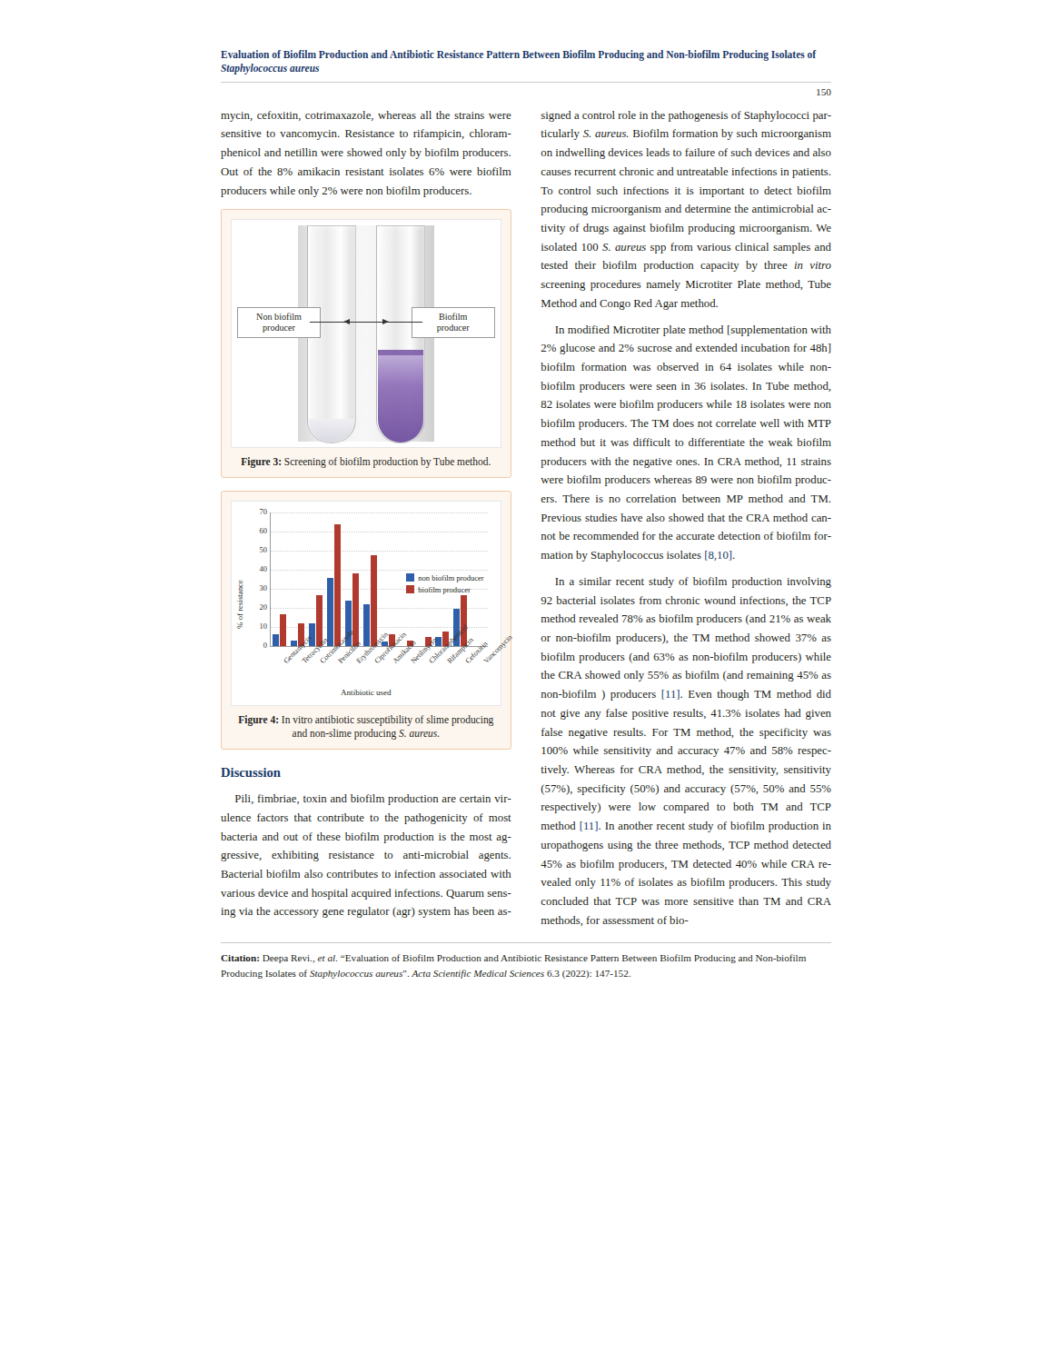Evaluation of Biofilm Production and Antibiotic Resistance Pattern Between Biofilm Producing and Non-biofilm Producing Isolates of Staphylococcus aureus
150
mycin, cefoxitin, cotrimaxazole, whereas all the strains were sensitive to vancomycin. Resistance to rifampicin, chloramphenicol and netillin were showed only by biofilm producers. Out of the 8% amikacin resistant isolates 6% were biofilm producers while only 2% were non biofilm producers.
Non biofilm
producer
Biofilm
producer
Figure 3: Screening of biofilm production by Tube method.
% of resistance
70
60
50
40
30
20
10
0
Gentamycin
Tetracyclin
Cotrimoxazole
Penicillin
Erythromycin
Ciprofloxacin
Amikacin
Netilmycin
Chloramphenicol
Rifampicin
Cefoxitin
Vancomycin
Antibiotic used
non biofilm producer
biofilm producer
Figure 4: In vitro antibiotic susceptibility of slime producing and non-slime producing S. aureus.
Discussion
Pili, fimbriae, toxin and biofilm production are certain virulence factors that contribute to the pathogenicity of most bacteria and out of these biofilm production is the most aggressive, exhibiting resistance to anti-microbial agents. Bacterial biofilm also contributes to infection associated with various device and hospital acquired infections. Quarum sensing via the accessory gene regulator (agr) system has been assigned a control role in the pathogenesis of Staphylococci particularly S. aureus. Biofilm formation by such microorganism on indwelling devices leads to failure of such devices and also causes recurrent chronic and untreatable infections in patients. To control such infections it is important to detect biofilm producing microorganism and determine the antimicrobial activity of drugs against biofilm producing microorganism. We isolated 100 S. aureus spp from various clinical samples and tested their biofilm production capacity by three in vitro screening procedures namely Microtiter Plate method, Tube Method and Congo Red Agar method.
In modified Microtiter plate method [supplementation with 2% glucose and 2% sucrose and extended incubation for 48h] biofilm formation was observed in 64 isolates while non-biofilm producers were seen in 36 isolates. In Tube method, 82 isolates were biofilm producers while 18 isolates were non biofilm producers. The TM does not correlate well with MTP method but it was difficult to differentiate the weak biofilm producers with the negative ones. In CRA method, 11 strains were biofilm producers whereas 89 were non biofilm producers. There is no correlation between MP method and TM. Previous studies have also showed that the CRA method cannot be recommended for the accurate detection of biofilm formation by Staphylococcus isolates [8,10].
In a similar recent study of biofilm production involving 92 bacterial isolates from chronic wound infections, the TCP method revealed 78% as biofilm producers (and 21% as weak or non-biofilm producers), the TM method showed 37% as biofilm producers (and 63% as non-biofilm producers) while the CRA showed only 55% as biofilm (and remaining 45% as non-biofilm ) producers [11]. Even though TM method did not give any false positive results, 41.3% isolates had given false negative results. For TM method, the specificity was 100% while sensitivity and accuracy 47% and 58% respectively. Whereas for CRA method, the sensitivity, sensitivity (57%), specificity (50%) and accuracy (57%, 50% and 55% respectively) were low compared to both TM and TCP method [11]. In another recent study of biofilm production in uropathogens using the three methods, TCP method detected 45% as biofilm producers, TM detected 40% while CRA revealed only 11% of isolates as biofilm producers. This study concluded that TCP was more sensitive than TM and CRA methods, for assessment of bio-
Citation: Deepa Revi., et al. “Evaluation of Biofilm Production and Antibiotic Resistance Pattern Between Biofilm Producing and Non-biofilm Producing Isolates of Staphylococcus aureus". Acta Scientific Medical Sciences 6.3 (2022): 147-152.